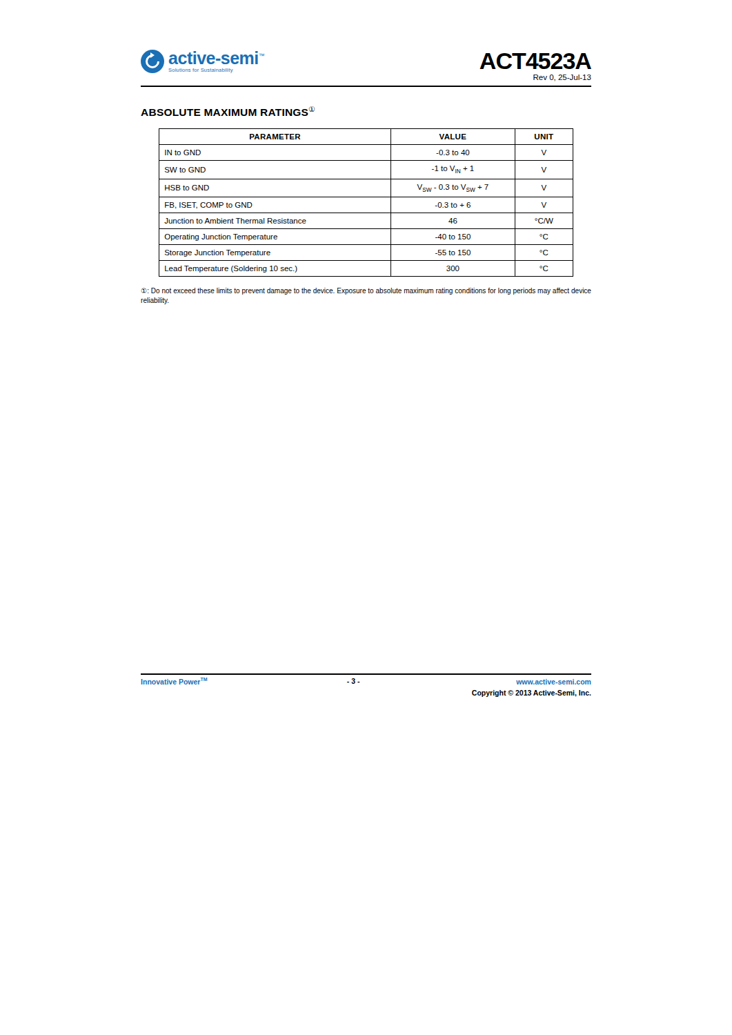active-semi™
Solutions for Sustainability
ACT4523A
Rev 0, 25-Jul-13
ABSOLUTE MAXIMUM RATINGS①
| PARAMETER | VALUE | UNIT |
| --- | --- | --- |
| IN to GND | -0.3 to 40 | V |
| SW to GND | -1 to V IN + 1 | V |
| HSB to GND | V SW - 0.3 to V SW + 7 | V |
| FB, ISET, COMP to GND | -0.3 to + 6 | V |
| Junction to Ambient Thermal Resistance | 46 | °C/W |
| Operating Junction Temperature | -40 to 150 | °C |
| Storage Junction Temperature | -55 to 150 | °C |
| Lead Temperature (Soldering 10 sec.) | 300 | °C |
①: Do not exceed these limits to prevent damage to the device. Exposure to absolute maximum rating conditions for long periods may affect device reliability.
Innovative PowerTM
- 3 -
www.active-semi.com
Copyright © 2013 Active-Semi, Inc.